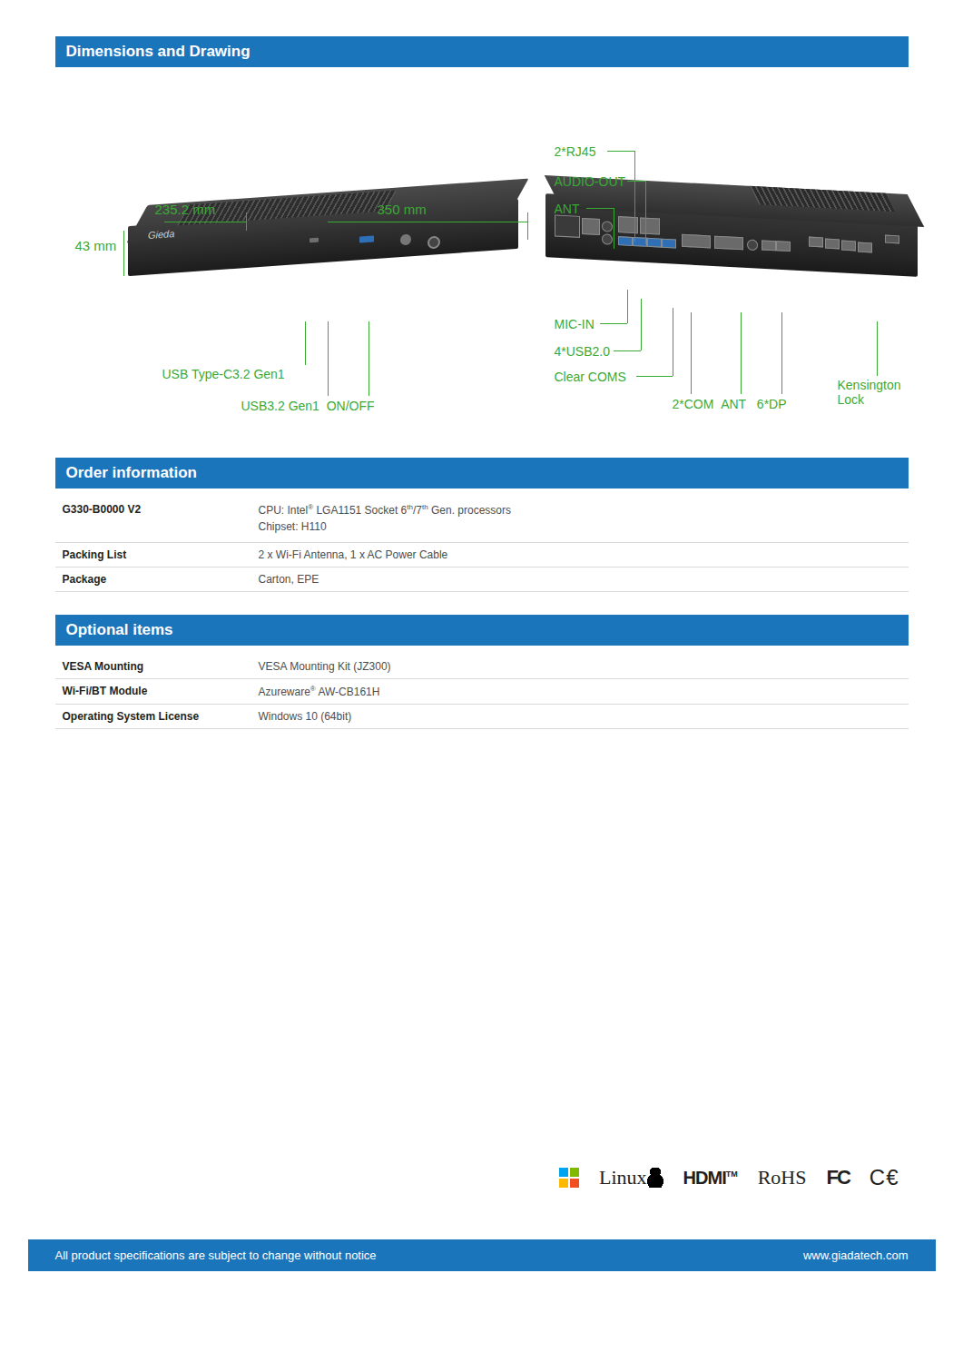Dimensions and Drawing
Gieda
235.2 mm
350 mm
43 mm
USB Type-C3.2 Gen1
USB3.2 Gen1 ON/OFF
2*RJ45
AUDIO-OUT
ANT
MIC-IN
4*USB2.0
Clear COMS
2*COM ANT 6*DP
Kensington
Lock
Order information
| G330-B0000 V2 | CPU: Intel ® LGA1151 Socket 6 th /7 th Gen. processors Chipset: H110 |
| Packing List | 2 x Wi-Fi Antenna, 1 x AC Power Cable |
| Package | Carton, EPE |
Optional items
| VESA Mounting | VESA Mounting Kit (JZ300) |
| Wi-Fi/BT Module | Azureware ® AW-CB161H |
| Operating System License | Windows 10 (64bit) |
Linux HDMITM RoHS FC C€
All product specifications are subject to change without notice
www.giadatech.com